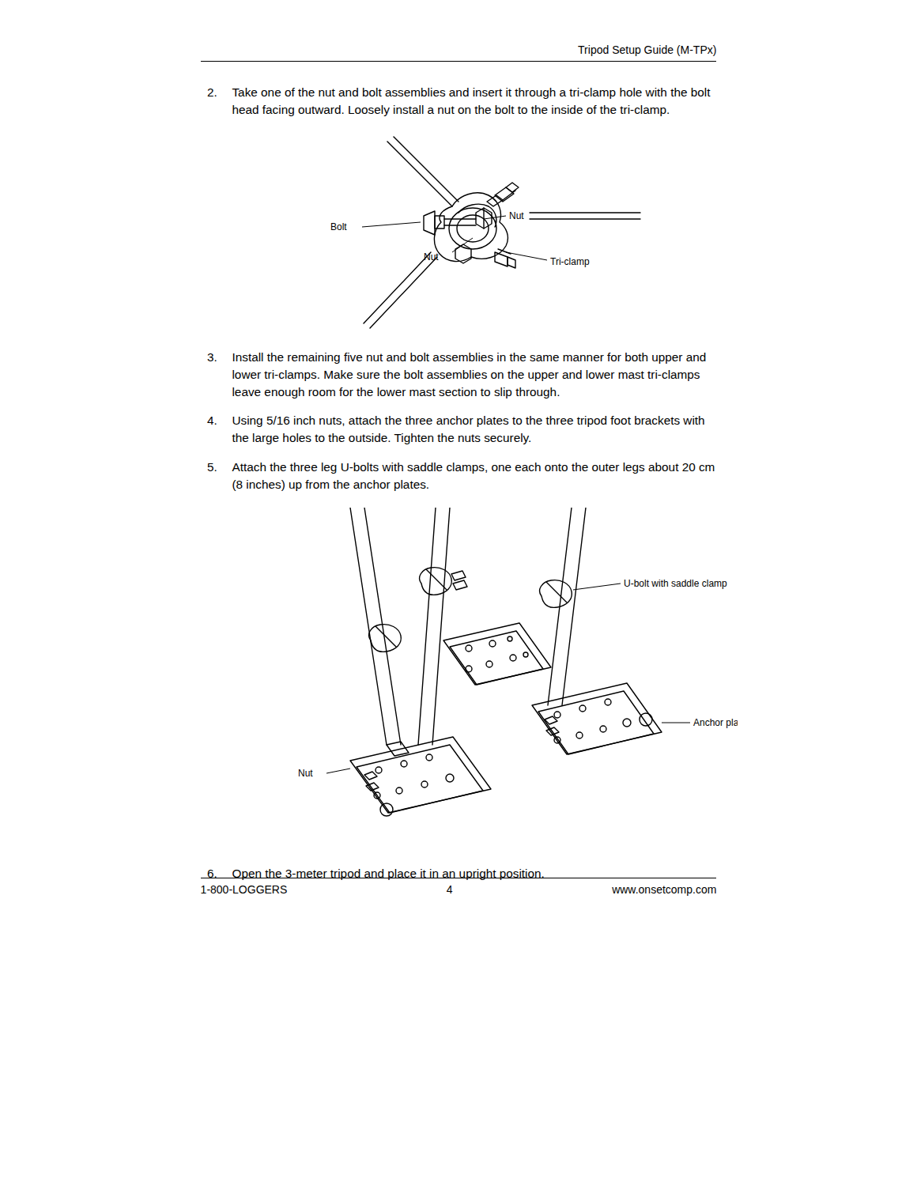Tripod Setup Guide (M-TPx)
Take one of the nut and bolt assemblies and insert it through a tri-clamp hole with the bolt head facing outward. Loosely install a nut on the bolt to the inside of the tri-clamp.
Bolt Nut Nut Tri-clamp
Install the remaining five nut and bolt assemblies in the same manner for both upper and lower tri-clamps. Make sure the bolt assemblies on the upper and lower mast tri-clamps leave enough room for the lower mast section to slip through.
Using 5/16 inch nuts, attach the three anchor plates to the three tripod foot brackets with the large holes to the outside. Tighten the nuts securely.
Attach the three leg U-bolts with saddle clamps, one each onto the outer legs about 20 cm (8 inches) up from the anchor plates.
U-bolt with saddle clamp Anchor plate Nut
Open the 3-meter tripod and place it in an upright position.
1-800-LOGGERS 4 www.onsetcomp.com